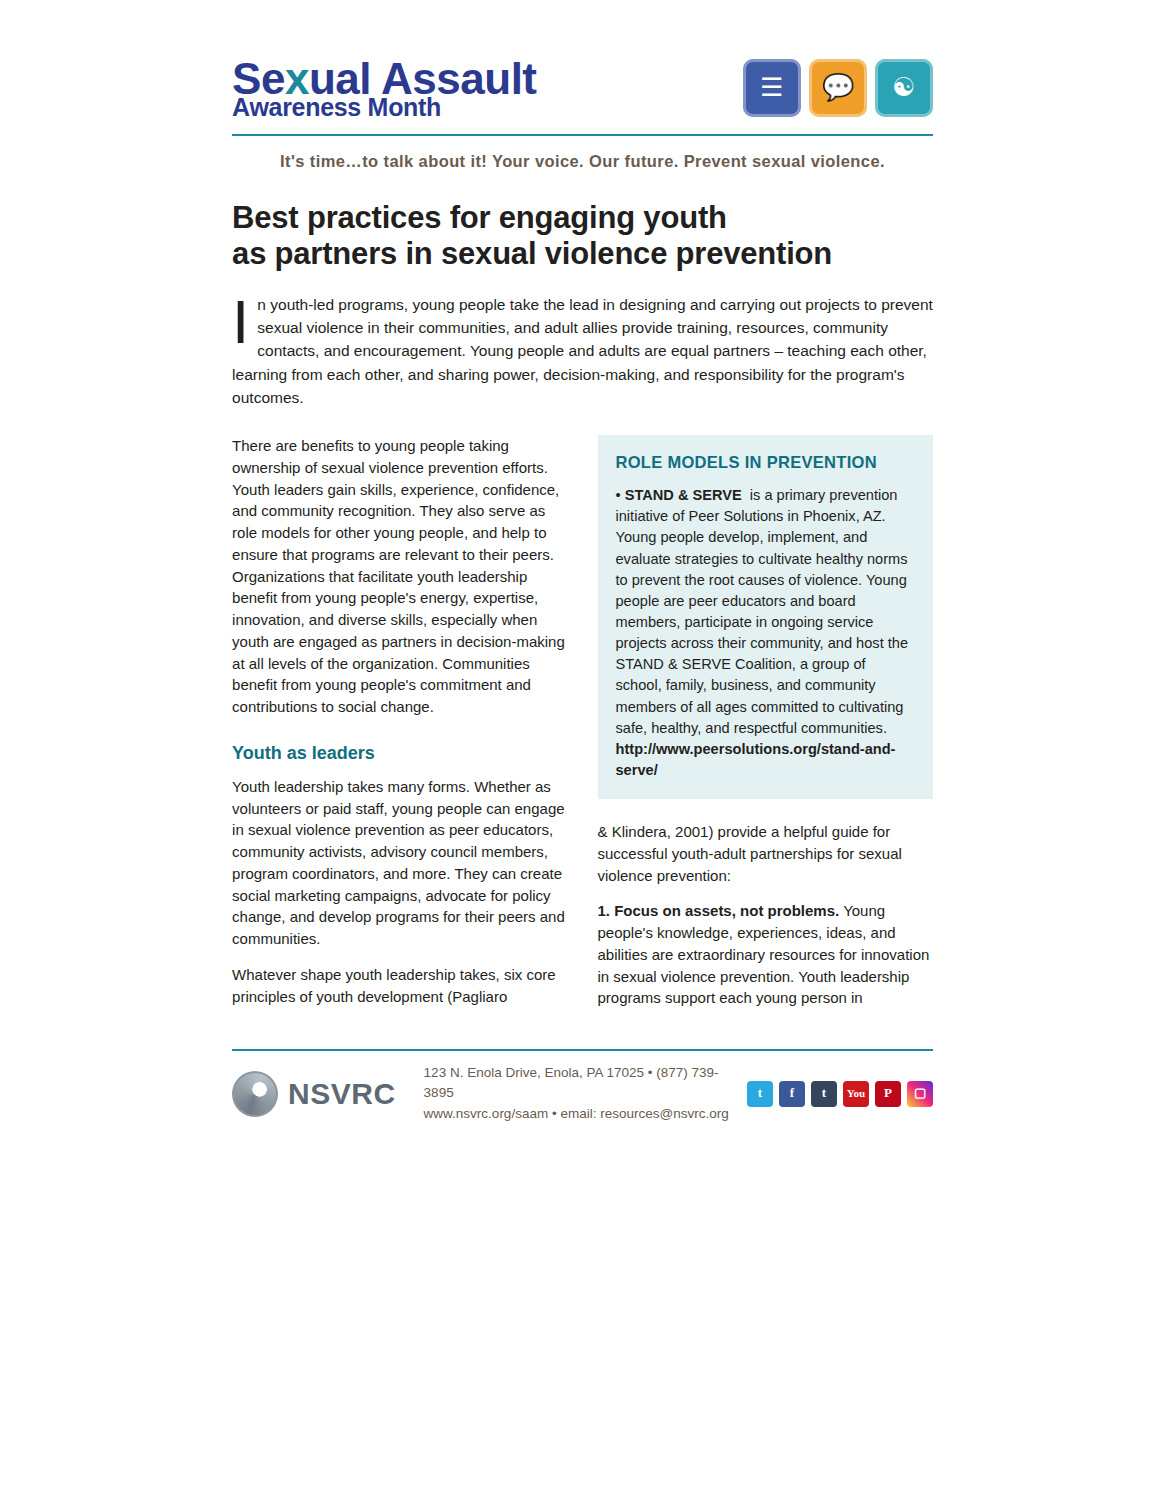Sexual Assault Awareness Month
☰
💬
☯
It's time…to talk about it! Your voice. Our future. Prevent sexual violence.
Best practices for engaging youth
as partners in sexual violence prevention
In youth-led programs, young people take the lead in designing and carrying out projects to prevent sexual violence in their communities, and adult allies provide training, resources, community contacts, and encouragement. Young people and adults are equal partners – teaching each other, learning from each other, and sharing power, decision-making, and responsibility for the program's outcomes.
There are benefits to young people taking ownership of sexual violence prevention efforts. Youth leaders gain skills, experience, confidence, and community recognition. They also serve as role models for other young people, and help to ensure that programs are relevant to their peers. Organizations that facilitate youth leadership benefit from young people's energy, expertise, innovation, and diverse skills, especially when youth are engaged as partners in decision-making at all levels of the organization. Communities benefit from young people's commitment and contributions to social change.
Youth as leaders
Youth leadership takes many forms. Whether as volunteers or paid staff, young people can engage in sexual violence prevention as peer educators, community activists, advisory council members, program coordinators, and more. They can create social marketing campaigns, advocate for policy change, and develop programs for their peers and communities.
Whatever shape youth leadership takes, six core principles of youth development (Pagliaro
Role models in prevention
• STAND & SERVE is a primary prevention initiative of Peer Solutions in Phoenix, AZ. Young people develop, implement, and evaluate strategies to cultivate healthy norms to prevent the root causes of violence. Young people are peer educators and board members, participate in ongoing service projects across their community, and host the STAND & SERVE Coalition, a group of school, family, business, and community members of all ages committed to cultivating safe, healthy, and respectful communities. http://www.peersolutions.org/stand-and-serve/
& Klindera, 2001) provide a helpful guide for successful youth-adult partnerships for sexual violence prevention:
1. Focus on assets, not problems. Young people's knowledge, experiences, ideas, and abilities are extraordinary resources for innovation in sexual violence prevention. Youth leadership programs support each young person in
NSVRC
123 N. Enola Drive, Enola, PA 17025 • (877) 739-3895
www.nsvrc.org/saam • email: resources@nsvrc.org
t
f
t
You
P
▢